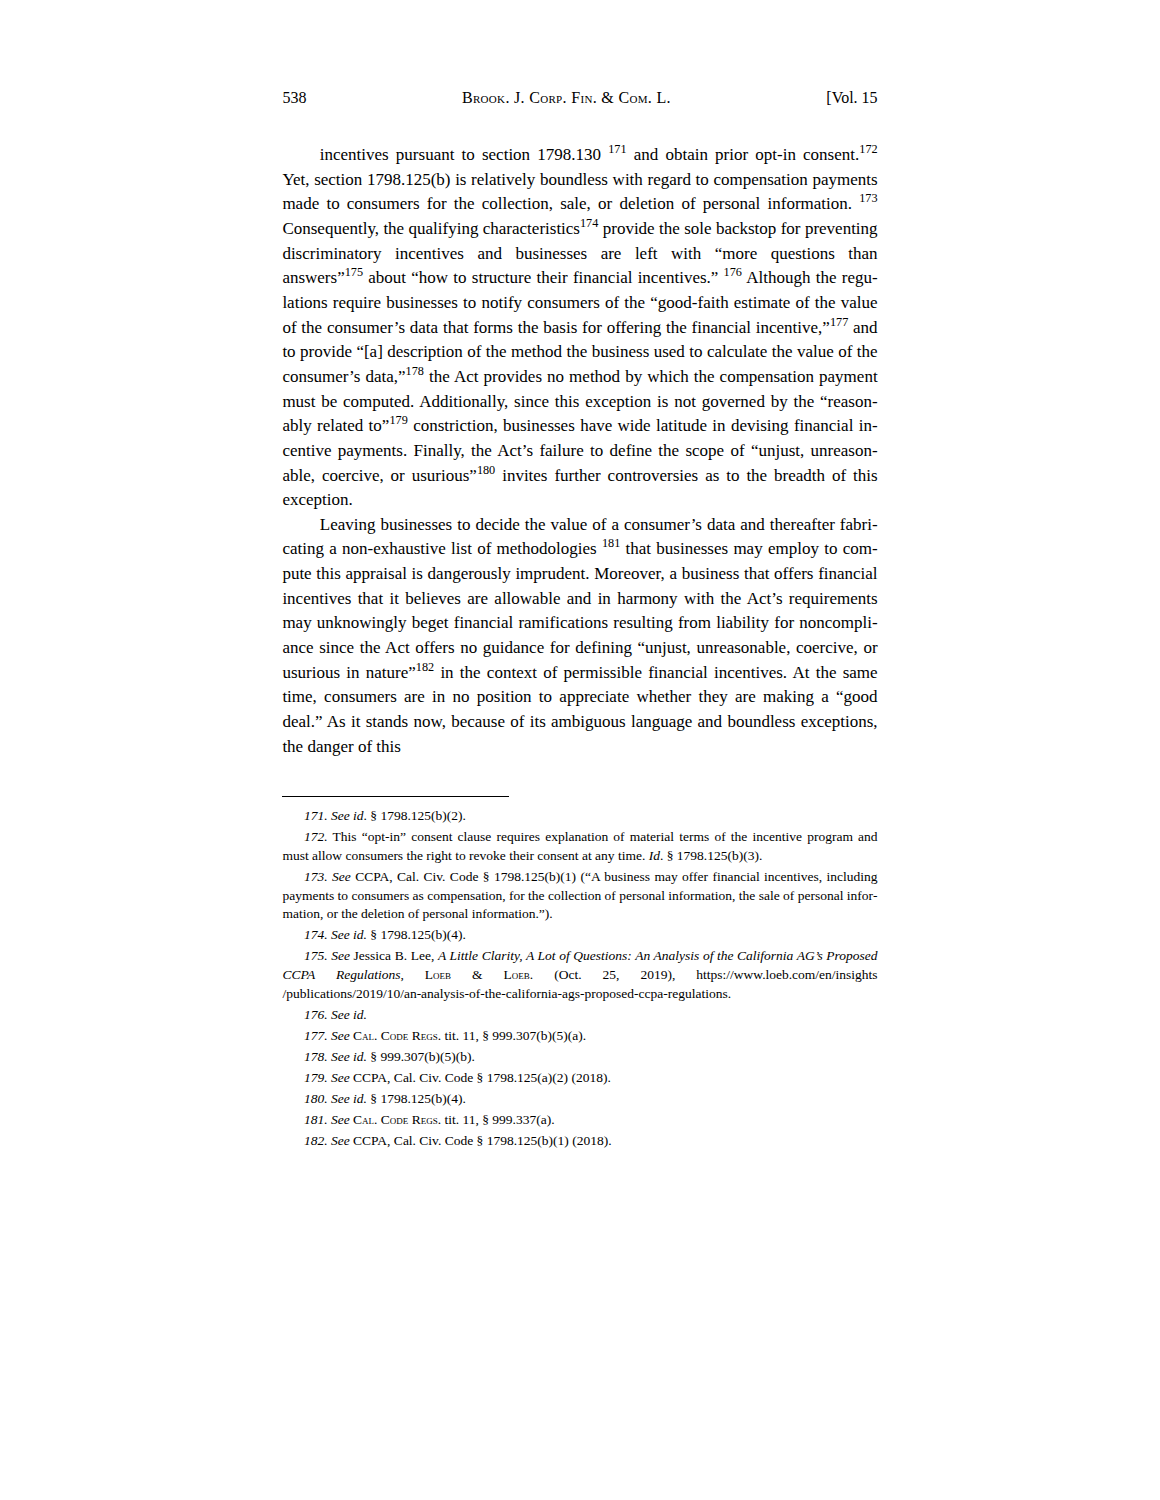538 Brook. J. Corp. Fin. & Com. L. [Vol. 15
incentives pursuant to section 1798.130 171 and obtain prior opt-in consent.172 Yet, section 1798.125(b) is relatively boundless with regard to compensation payments made to consumers for the collection, sale, or deletion of personal information. 173 Consequently, the qualifying characteristics174 provide the sole backstop for preventing discriminatory incentives and businesses are left with “more questions than answers”175 about “how to structure their financial incentives.” 176 Although the regulations require businesses to notify consumers of the “good-faith estimate of the value of the consumer’s data that forms the basis for offering the financial incentive,”177 and to provide “[a] description of the method the business used to calculate the value of the consumer’s data,”178 the Act provides no method by which the compensation payment must be computed. Additionally, since this exception is not governed by the “reasonably related to”179 constriction, businesses have wide latitude in devising financial incentive payments. Finally, the Act’s failure to define the scope of “unjust, unreasonable, coercive, or usurious”180 invites further controversies as to the breadth of this exception.
Leaving businesses to decide the value of a consumer’s data and thereafter fabricating a non-exhaustive list of methodologies 181 that businesses may employ to compute this appraisal is dangerously imprudent. Moreover, a business that offers financial incentives that it believes are allowable and in harmony with the Act’s requirements may unknowingly beget financial ramifications resulting from liability for noncompliance since the Act offers no guidance for defining “unjust, unreasonable, coercive, or usurious in nature”182 in the context of permissible financial incentives. At the same time, consumers are in no position to appreciate whether they are making a “good deal.” As it stands now, because of its ambiguous language and boundless exceptions, the danger of this
171. See id. § 1798.125(b)(2).
172. This “opt-in” consent clause requires explanation of material terms of the incentive program and must allow consumers the right to revoke their consent at any time. Id. § 1798.125(b)(3).
173. See CCPA, Cal. Civ. Code § 1798.125(b)(1) (“A business may offer financial incentives, including payments to consumers as compensation, for the collection of personal information, the sale of personal information, or the deletion of personal information.”).
174. See id. § 1798.125(b)(4).
175. See Jessica B. Lee, A Little Clarity, A Lot of Questions: An Analysis of the California AG’s Proposed CCPA Regulations, Loeb & Loeb. (Oct. 25, 2019), https://www.loeb.com/en/insights /publications/2019/10/an-analysis-of-the-california-ags-proposed-ccpa-regulations.
176. See id.
177. See Cal. Code Regs. tit. 11, § 999.307(b)(5)(a).
178. See id. § 999.307(b)(5)(b).
179. See CCPA, Cal. Civ. Code § 1798.125(a)(2) (2018).
180. See id. § 1798.125(b)(4).
181. See Cal. Code Regs. tit. 11, § 999.337(a).
182. See CCPA, Cal. Civ. Code § 1798.125(b)(1) (2018).